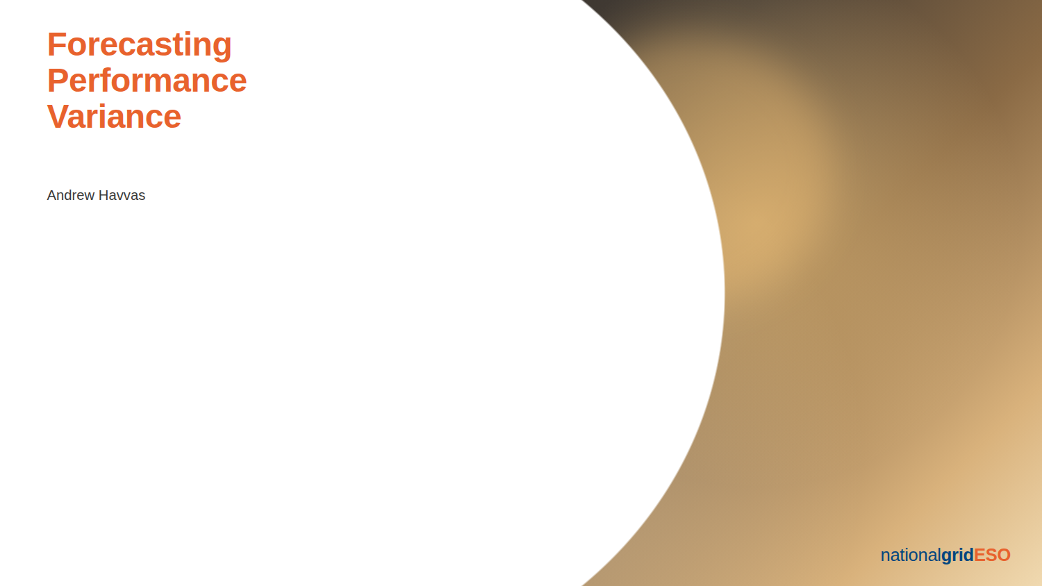Forecasting
Performance
Variance
Andrew Havvas
national grid ESO